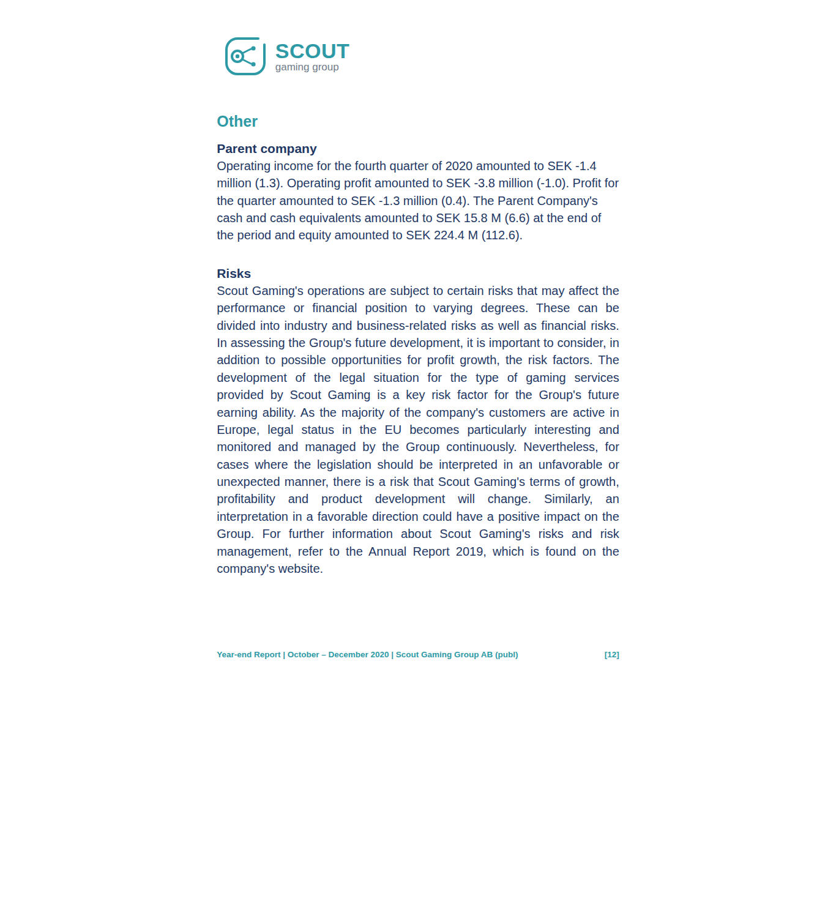SCOUT gaming group
Other
Parent company
Operating income for the fourth quarter of 2020 amounted to SEK -1.4 million (1.3). Operating profit amounted to SEK -3.8 million (-1.0). Profit for the quarter amounted to SEK -1.3 million (0.4). The Parent Company's cash and cash equivalents amounted to SEK 15.8 M (6.6) at the end of the period and equity amounted to SEK 224.4 M (112.6).
Risks
Scout Gaming's operations are subject to certain risks that may affect the performance or financial position to varying degrees. These can be divided into industry and business-related risks as well as financial risks. In assessing the Group's future development, it is important to consider, in addition to possible opportunities for profit growth, the risk factors. The development of the legal situation for the type of gaming services provided by Scout Gaming is a key risk factor for the Group's future earning ability. As the majority of the company's customers are active in Europe, legal status in the EU becomes particularly interesting and monitored and managed by the Group continuously. Nevertheless, for cases where the legislation should be interpreted in an unfavorable or unexpected manner, there is a risk that Scout Gaming's terms of growth, profitability and product development will change. Similarly, an interpretation in a favorable direction could have a positive impact on the Group. For further information about Scout Gaming's risks and risk management, refer to the Annual Report 2019, which is found on the company's website.
Year-end Report | October – December 2020 | Scout Gaming Group AB (publ) [12]